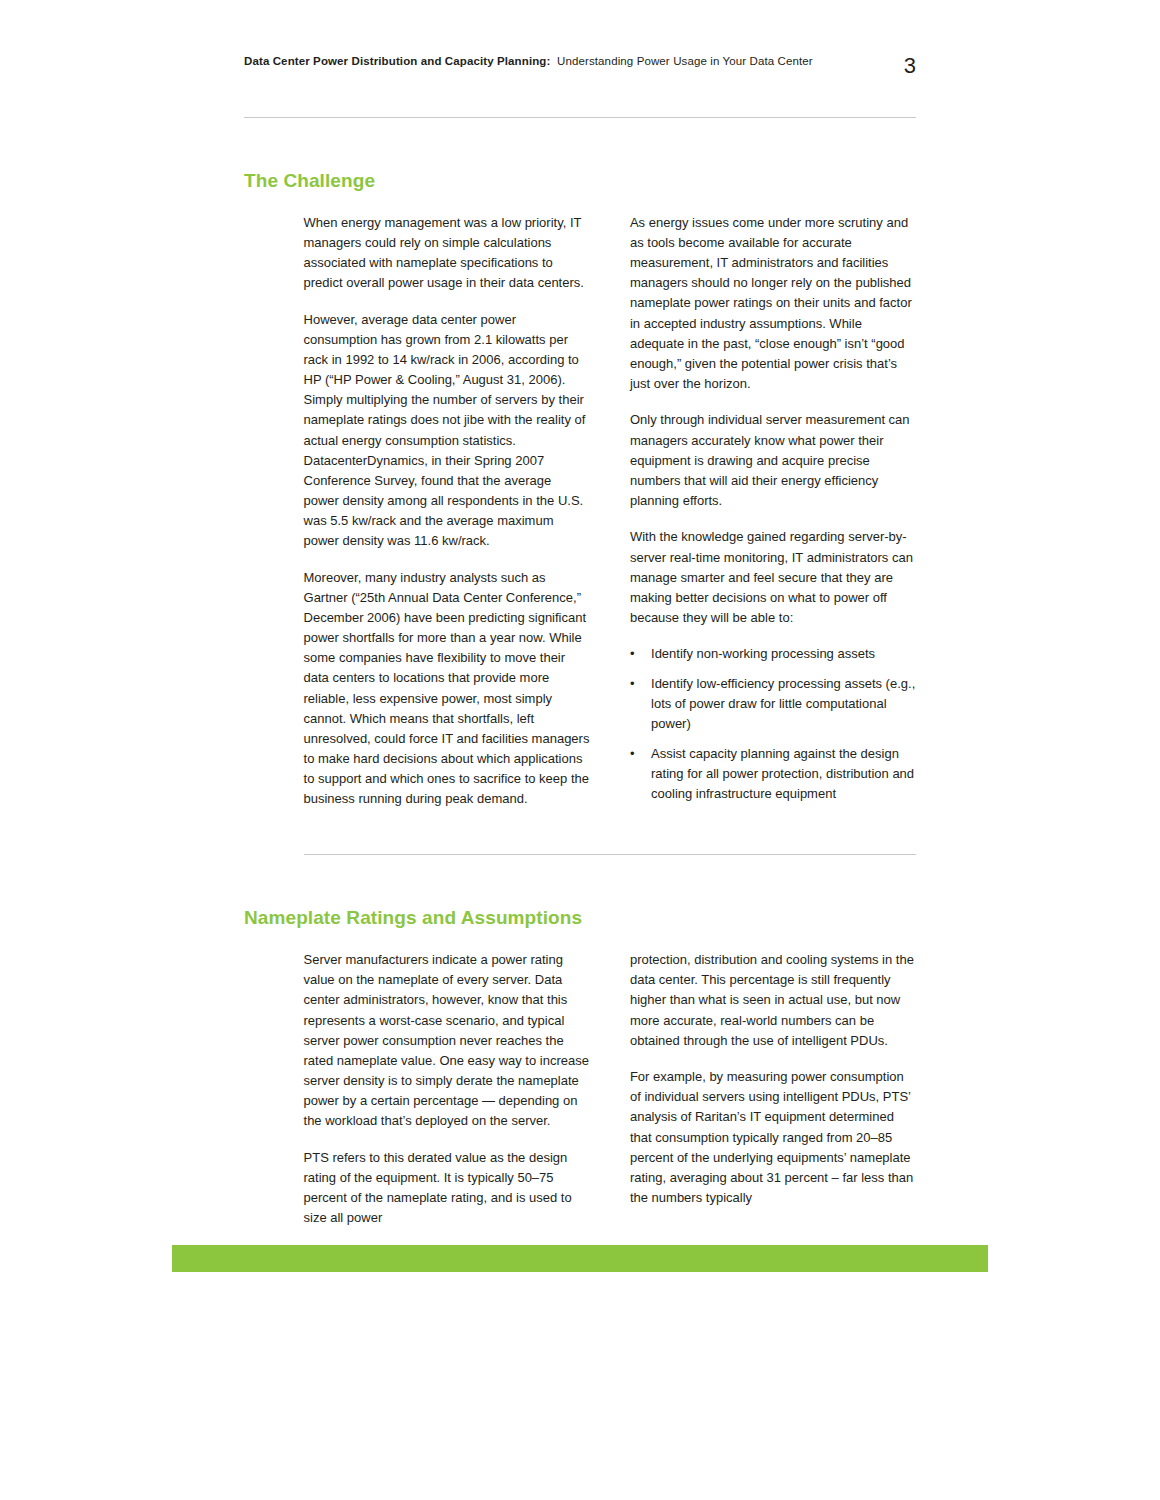Data Center Power Distribution and Capacity Planning: Understanding Power Usage in Your Data Center
3
The Challenge
When energy management was a low priority, IT managers could rely on simple calculations associated with nameplate specifications to predict overall power usage in their data centers.
However, average data center power consumption has grown from 2.1 kilowatts per rack in 1992 to 14 kw/rack in 2006, according to HP (“HP Power & Cooling,” August 31, 2006). Simply multiplying the number of servers by their nameplate ratings does not jibe with the reality of actual energy consumption statistics. DatacenterDynamics, in their Spring 2007 Conference Survey, found that the average power density among all respondents in the U.S. was 5.5 kw/rack and the average maximum power density was 11.6 kw/rack.
Moreover, many industry analysts such as Gartner (“25th Annual Data Center Conference,” December 2006) have been predicting significant power shortfalls for more than a year now. While some companies have flexibility to move their data centers to locations that provide more reliable, less expensive power, most simply cannot. Which means that shortfalls, left unresolved, could force IT and facilities managers to make hard decisions about which applications to support and which ones to sacrifice to keep the business running during peak demand.
As energy issues come under more scrutiny and as tools become available for accurate measurement, IT administrators and facilities managers should no longer rely on the published nameplate power ratings on their units and factor in accepted industry assumptions. While adequate in the past, “close enough” isn’t “good enough,” given the potential power crisis that’s just over the horizon.
Only through individual server measurement can managers accurately know what power their equipment is drawing and acquire precise numbers that will aid their energy efficiency planning efforts.
With the knowledge gained regarding server-by-server real-time monitoring, IT administrators can manage smarter and feel secure that they are making better decisions on what to power off because they will be able to:
Identify non-working processing assets
Identify low-efficiency processing assets (e.g., lots of power draw for little computational power)
Assist capacity planning against the design rating for all power protection, distribution and cooling infrastructure equipment
Nameplate Ratings and Assumptions
Server manufacturers indicate a power rating value on the nameplate of every server. Data center administrators, however, know that this represents a worst-case scenario, and typical server power consumption never reaches the rated nameplate value. One easy way to increase server density is to simply derate the nameplate power by a certain percentage — depending on the workload that’s deployed on the server.
PTS refers to this derated value as the design rating of the equipment. It is typically 50–75 percent of the nameplate rating, and is used to size all power
protection, distribution and cooling systems in the data center. This percentage is still frequently higher than what is seen in actual use, but now more accurate, real-world numbers can be obtained through the use of intelligent PDUs.
For example, by measuring power consumption of individual servers using intelligent PDUs, PTS’ analysis of Raritan’s IT equipment determined that consumption typically ranged from 20–85 percent of the underlying equipments’ nameplate rating, averaging about 31 percent – far less than the numbers typically